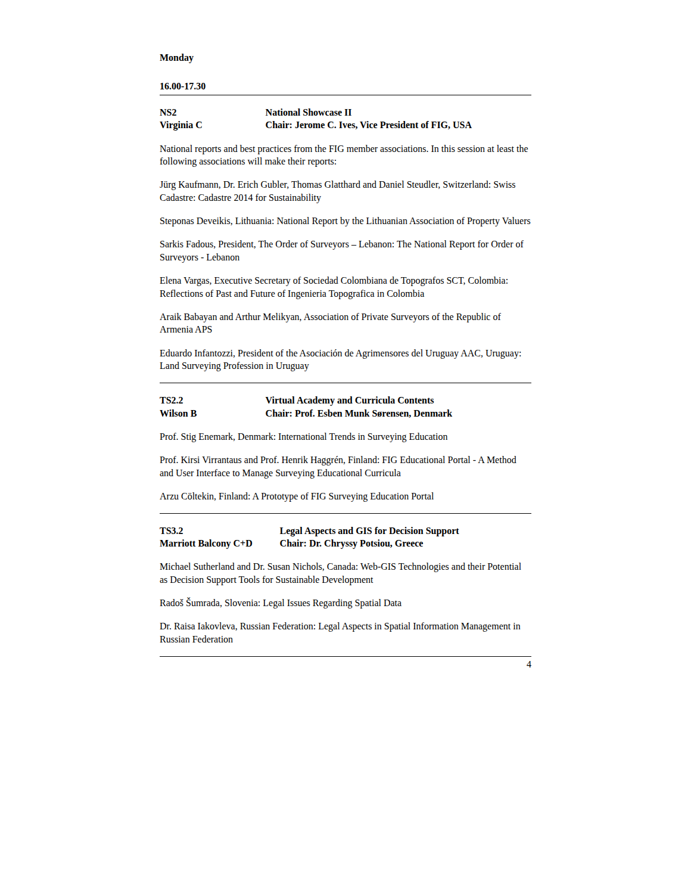Monday
16.00-17.30
| NS2 | National Showcase II |
| Virginia C | Chair: Jerome C. Ives, Vice President of FIG, USA |
National reports and best practices from the FIG member associations. In this session at least the following associations will make their reports:
Jürg Kaufmann, Dr. Erich Gubler, Thomas Glatthard and Daniel Steudler, Switzerland: Swiss Cadastre: Cadastre 2014 for Sustainability
Steponas Deveikis, Lithuania: National Report by the Lithuanian Association of Property Valuers
Sarkis Fadous, President, The Order of Surveyors – Lebanon: The National Report for Order of Surveyors - Lebanon
Elena Vargas, Executive Secretary of Sociedad Colombiana de Topografos SCT, Colombia: Reflections of Past and Future of Ingenieria Topografica in Colombia
Araik Babayan and Arthur Melikyan, Association of Private Surveyors of the Republic of Armenia APS
Eduardo Infantozzi, President of the Asociación de Agrimensores del Uruguay AAC, Uruguay: Land Surveying Profession in Uruguay
| TS2.2 | Virtual Academy and Curricula Contents |
| Wilson B | Chair: Prof. Esben Munk Sørensen, Denmark |
Prof. Stig Enemark, Denmark: International Trends in Surveying Education
Prof. Kirsi Virrantaus and Prof. Henrik Haggrén, Finland: FIG Educational Portal - A Method and User Interface to Manage Surveying Educational Curricula
Arzu Cöltekin, Finland: A Prototype of FIG Surveying Education Portal
| TS3.2 | Legal Aspects and GIS for Decision Support |
| Marriott Balcony C+D | Chair: Dr. Chryssy Potsiou, Greece |
Michael Sutherland and Dr. Susan Nichols, Canada: Web-GIS Technologies and their Potential as Decision Support Tools for Sustainable Development
Radoš Šumrada, Slovenia: Legal Issues Regarding Spatial Data
Dr. Raisa Iakovleva, Russian Federation: Legal Aspects in Spatial Information Management in Russian Federation
4